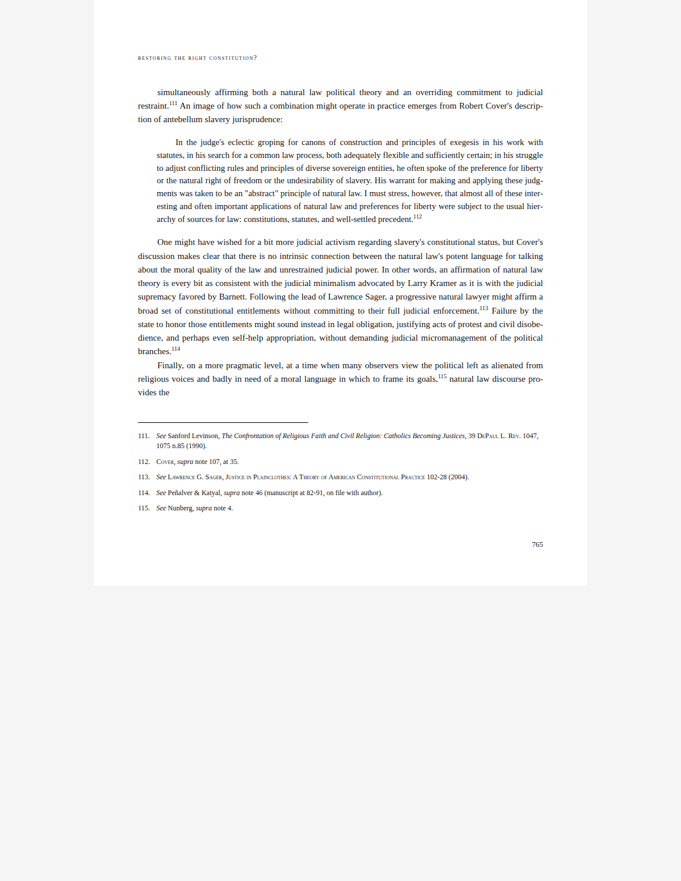Restoring the Right Constitution?
simultaneously affirming both a natural law political theory and an overriding commitment to judicial restraint.111 An image of how such a combination might operate in practice emerges from Robert Cover's description of antebellum slavery jurisprudence:
In the judge's eclectic groping for canons of construction and principles of exegesis in his work with statutes, in his search for a common law process, both adequately flexible and sufficiently certain; in his struggle to adjust conflicting rules and principles of diverse sovereign entities, he often spoke of the preference for liberty or the natural right of freedom or the undesirability of slavery. His warrant for making and applying these judgments was taken to be an "abstract" principle of natural law. I must stress, however, that almost all of these interesting and often important applications of natural law and preferences for liberty were subject to the usual hierarchy of sources for law: constitutions, statutes, and well-settled precedent.112
One might have wished for a bit more judicial activism regarding slavery's constitutional status, but Cover's discussion makes clear that there is no intrinsic connection between the natural law's potent language for talking about the moral quality of the law and unrestrained judicial power. In other words, an affirmation of natural law theory is every bit as consistent with the judicial minimalism advocated by Larry Kramer as it is with the judicial supremacy favored by Barnett. Following the lead of Lawrence Sager, a progressive natural lawyer might affirm a broad set of constitutional entitlements without committing to their full judicial enforcement.113 Failure by the state to honor those entitlements might sound instead in legal obligation, justifying acts of protest and civil disobedience, and perhaps even self-help appropriation, without demanding judicial micromanagement of the political branches.114
Finally, on a more pragmatic level, at a time when many observers view the political left as alienated from religious voices and badly in need of a moral language in which to frame its goals,115 natural law discourse provides the
111. See Sanford Levinson, The Confrontation of Religious Faith and Civil Religion: Catholics Becoming Justices, 39 DePaul L. Rev. 1047, 1075 n.85 (1990).
112. Cover, supra note 107, at 35.
113. See Lawrence G. Sager, Justice in Plainclothes: A Theory of American Constitutional Practice 102-28 (2004).
114. See Peñalver & Katyal, supra note 46 (manuscript at 82-91, on file with author).
115. See Nunberg, supra note 4.
765